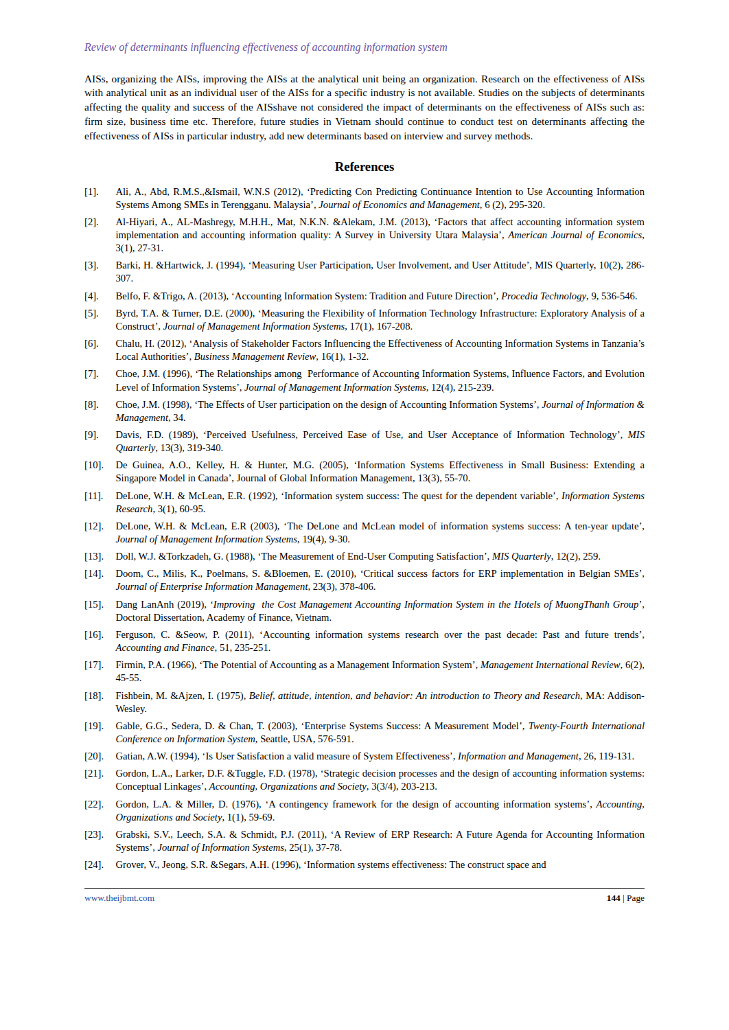Review of determinants influencing effectiveness of accounting information system
AISs, organizing the AISs, improving the AISs at the analytical unit being an organization. Research on the effectiveness of AISs with analytical unit as an individual user of the AISs for a specific industry is not available. Studies on the subjects of determinants affecting the quality and success of the AISshave not considered the impact of determinants on the effectiveness of AISs such as: firm size, business time etc. Therefore, future studies in Vietnam should continue to conduct test on determinants affecting the effectiveness of AISs in particular industry, add new determinants based on interview and survey methods.
References
[1]. Ali, A., Abd, R.M.S.,&Ismail, W.N.S (2012), ‘Predicting Con Predicting Continuance Intention to Use Accounting Information Systems Among SMEs in Terengganu. Malaysia’, Journal of Economics and Management, 6 (2), 295-320.
[2]. Al-Hiyari, A., AL-Mashregy, M.H.H., Mat, N.K.N. &Alekam, J.M. (2013), ‘Factors that affect accounting information system implementation and accounting information quality: A Survey in University Utara Malaysia’, American Journal of Economics, 3(1), 27-31.
[3]. Barki, H. &Hartwick, J. (1994), ‘Measuring User Participation, User Involvement, and User Attitude’, MIS Quarterly, 10(2), 286-307.
[4]. Belfo, F. &Trigo, A. (2013), ‘Accounting Information System: Tradition and Future Direction’, Procedia Technology, 9, 536-546.
[5]. Byrd, T.A. & Turner, D.E. (2000), ‘Measuring the Flexibility of Information Technology Infrastructure: Exploratory Analysis of a Construct’, Journal of Management Information Systems, 17(1), 167-208.
[6]. Chalu, H. (2012), ‘Analysis of Stakeholder Factors Influencing the Effectiveness of Accounting Information Systems in Tanzania’s Local Authorities’, Business Management Review, 16(1), 1-32.
[7]. Choe, J.M. (1996), ‘The Relationships among Performance of Accounting Information Systems, Influence Factors, and Evolution Level of Information Systems’, Journal of Management Information Systems, 12(4), 215-239.
[8]. Choe, J.M. (1998), ‘The Effects of User participation on the design of Accounting Information Systems’, Journal of Information & Management, 34.
[9]. Davis, F.D. (1989), ‘Perceived Usefulness, Perceived Ease of Use, and User Acceptance of Information Technology’, MIS Quarterly, 13(3), 319-340.
[10]. De Guinea, A.O., Kelley, H. & Hunter, M.G. (2005), ‘Information Systems Effectiveness in Small Business: Extending a Singapore Model in Canada’, Journal of Global Information Management, 13(3), 55-70.
[11]. DeLone, W.H. & McLean, E.R. (1992), ‘Information system success: The quest for the dependent variable’, Information Systems Research, 3(1), 60-95.
[12]. DeLone, W.H. & McLean, E.R (2003), ‘The DeLone and McLean model of information systems success: A ten-year update’, Journal of Management Information Systems, 19(4), 9-30.
[13]. Doll, W.J. &Torkzadeh, G. (1988), ‘The Measurement of End-User Computing Satisfaction’, MIS Quarterly, 12(2), 259.
[14]. Doom, C., Milis, K., Poelmans, S. &Bloemen, E. (2010), ‘Critical success factors for ERP implementation in Belgian SMEs’, Journal of Enterprise Information Management, 23(3), 378-406.
[15]. Dang LanAnh (2019), ‘Improving the Cost Management Accounting Information System in the Hotels of MuongThanh Group’, Doctoral Dissertation, Academy of Finance, Vietnam.
[16]. Ferguson, C. &Seow, P. (2011), ‘Accounting information systems research over the past decade: Past and future trends’, Accounting and Finance, 51, 235-251.
[17]. Firmin, P.A. (1966), ‘The Potential of Accounting as a Management Information System’, Management International Review, 6(2), 45-55.
[18]. Fishbein, M. &Ajzen, I. (1975), Belief, attitude, intention, and behavior: An introduction to Theory and Research, MA: Addison-Wesley.
[19]. Gable, G.G., Sedera, D. & Chan, T. (2003), ‘Enterprise Systems Success: A Measurement Model’, Twenty-Fourth International Conference on Information System, Seattle, USA, 576-591.
[20]. Gatian, A.W. (1994), ‘Is User Satisfaction a valid measure of System Effectiveness’, Information and Management, 26, 119-131.
[21]. Gordon, L.A., Larker, D.F. &Tuggle, F.D. (1978), ‘Strategic decision processes and the design of accounting information systems: Conceptual Linkages’, Accounting, Organizations and Society, 3(3/4), 203-213.
[22]. Gordon, L.A. & Miller, D. (1976), ‘A contingency framework for the design of accounting information systems’, Accounting, Organizations and Society, 1(1), 59-69.
[23]. Grabski, S.V., Leech, S.A. & Schmidt, P.J. (2011), ‘A Review of ERP Research: A Future Agenda for Accounting Information Systems’, Journal of Information Systems, 25(1), 37-78.
[24]. Grover, V., Jeong, S.R. &Segars, A.H. (1996), ‘Information systems effectiveness: The construct space and
www.theijbmt.com 144 | Page